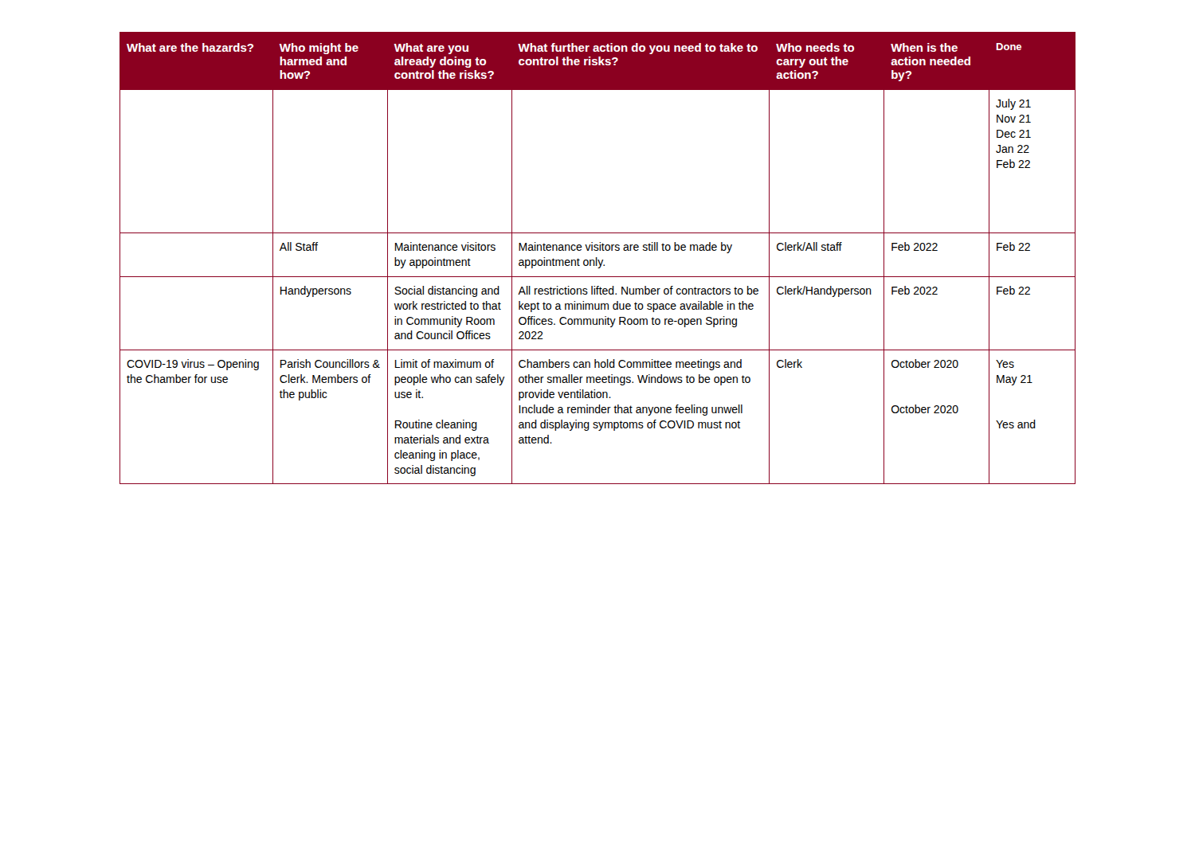| What are the hazards? | Who might be harmed and how? | What are you already doing to control the risks? | What further action do you need to take to control the risks? | Who needs to carry out the action? | When is the action needed by? | Done |
| --- | --- | --- | --- | --- | --- | --- |
| | | | | | | July 21 Nov 21 Dec 21 Jan 22 Feb 22 |
| | All Staff | Maintenance visitors by appointment | Maintenance visitors are still to be made by appointment only. | Clerk/All staff | Feb 2022 | Feb 22 |
| | Handypersons | Social distancing and work restricted to that in Community Room and Council Offices | All restrictions lifted. Number of contractors to be kept to a minimum due to space available in the Offices. Community Room to re-open Spring 2022 | Clerk/Handyperson | Feb 2022 | Feb 22 |
| COVID-19 virus – Opening the Chamber for use | Parish Councillors & Clerk. Members of the public | Limit of maximum of people who can safely use it. Routine cleaning materials and extra cleaning in place, social distancing | Chambers can hold Committee meetings and other smaller meetings. Windows to be open to provide ventilation. Include a reminder that anyone feeling unwell and displaying symptoms of COVID must not attend. | Clerk | October 2020 October 2020 | Yes May 21 Yes and |